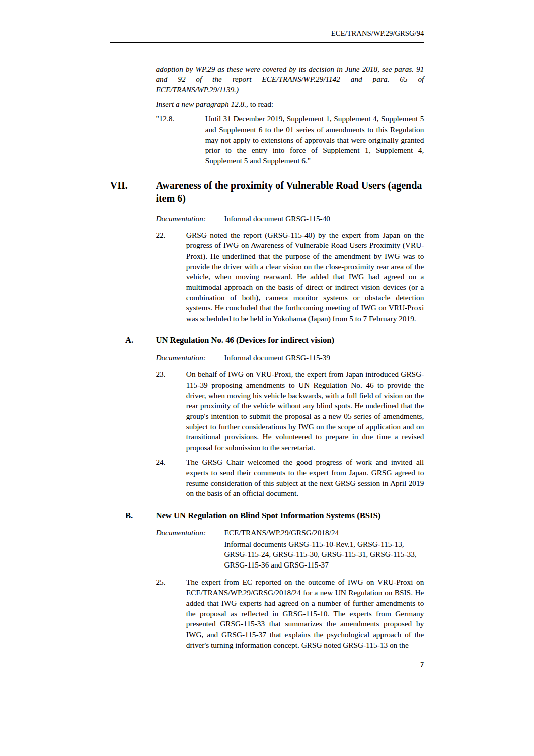ECE/TRANS/WP.29/GRSG/94
adoption by WP.29 as these were covered by its decision in June 2018, see paras. 91 and 92 of the report ECE/TRANS/WP.29/1142 and para. 65 of ECE/TRANS/WP.29/1139.)
Insert a new paragraph 12.8., to read:
"12.8.
Until 31 December 2019, Supplement 1, Supplement 4, Supplement 5 and Supplement 6 to the 01 series of amendments to this Regulation may not apply to extensions of approvals that were originally granted prior to the entry into force of Supplement 1, Supplement 4, Supplement 5 and Supplement 6."
VII. Awareness of the proximity of Vulnerable Road Users (agenda item 6)
Documentation:
Informal document GRSG-115-40
22.
GRSG noted the report (GRSG-115-40) by the expert from Japan on the progress of IWG on Awareness of Vulnerable Road Users Proximity (VRU-Proxi). He underlined that the purpose of the amendment by IWG was to provide the driver with a clear vision on the close-proximity rear area of the vehicle, when moving rearward. He added that IWG had agreed on a multimodal approach on the basis of direct or indirect vision devices (or a combination of both), camera monitor systems or obstacle detection systems. He concluded that the forthcoming meeting of IWG on VRU-Proxi was scheduled to be held in Yokohama (Japan) from 5 to 7 February 2019.
A. UN Regulation No. 46 (Devices for indirect vision)
Documentation:
Informal document GRSG-115-39
23.
On behalf of IWG on VRU-Proxi, the expert from Japan introduced GRSG-115-39 proposing amendments to UN Regulation No. 46 to provide the driver, when moving his vehicle backwards, with a full field of vision on the rear proximity of the vehicle without any blind spots. He underlined that the group's intention to submit the proposal as a new 05 series of amendments, subject to further considerations by IWG on the scope of application and on transitional provisions. He volunteered to prepare in due time a revised proposal for submission to the secretariat.
24.
The GRSG Chair welcomed the good progress of work and invited all experts to send their comments to the expert from Japan. GRSG agreed to resume consideration of this subject at the next GRSG session in April 2019 on the basis of an official document.
B. New UN Regulation on Blind Spot Information Systems (BSIS)
Documentation:
ECE/TRANS/WP.29/GRSG/2018/24
Informal documents GRSG-115-10-Rev.1, GRSG-115-13, GRSG-115-24, GRSG-115-30, GRSG-115-31, GRSG-115-33, GRSG-115-36 and GRSG-115-37
25.
The expert from EC reported on the outcome of IWG on VRU-Proxi on ECE/TRANS/WP.29/GRSG/2018/24 for a new UN Regulation on BSIS. He added that IWG experts had agreed on a number of further amendments to the proposal as reflected in GRSG-115-10. The experts from Germany presented GRSG-115-33 that summarizes the amendments proposed by IWG, and GRSG-115-37 that explains the psychological approach of the driver's turning information concept. GRSG noted GRSG-115-13 on the
7